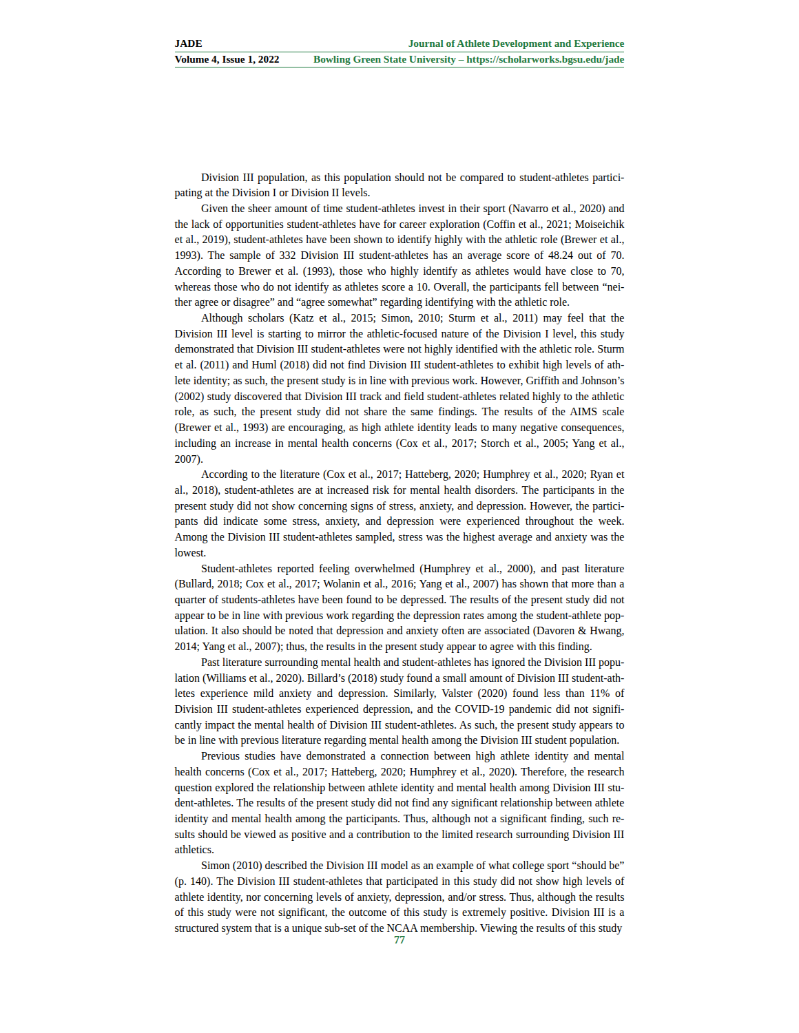JADE Journal of Athlete Development and Experience
Volume 4, Issue 1, 2022 Bowling Green State University – https://scholarworks.bgsu.edu/jade
Division III population, as this population should not be compared to student-athletes participating at the Division I or Division II levels.
Given the sheer amount of time student-athletes invest in their sport (Navarro et al., 2020) and the lack of opportunities student-athletes have for career exploration (Coffin et al., 2021; Moiseichik et al., 2019), student-athletes have been shown to identify highly with the athletic role (Brewer et al., 1993). The sample of 332 Division III student-athletes has an average score of 48.24 out of 70. According to Brewer et al. (1993), those who highly identify as athletes would have close to 70, whereas those who do not identify as athletes score a 10. Overall, the participants fell between “neither agree or disagree” and “agree somewhat” regarding identifying with the athletic role.
Although scholars (Katz et al., 2015; Simon, 2010; Sturm et al., 2011) may feel that the Division III level is starting to mirror the athletic-focused nature of the Division I level, this study demonstrated that Division III student-athletes were not highly identified with the athletic role. Sturm et al. (2011) and Huml (2018) did not find Division III student-athletes to exhibit high levels of athlete identity; as such, the present study is in line with previous work. However, Griffith and Johnson’s (2002) study discovered that Division III track and field student-athletes related highly to the athletic role, as such, the present study did not share the same findings. The results of the AIMS scale (Brewer et al., 1993) are encouraging, as high athlete identity leads to many negative consequences, including an increase in mental health concerns (Cox et al., 2017; Storch et al., 2005; Yang et al., 2007).
According to the literature (Cox et al., 2017; Hatteberg, 2020; Humphrey et al., 2020; Ryan et al., 2018), student-athletes are at increased risk for mental health disorders. The participants in the present study did not show concerning signs of stress, anxiety, and depression. However, the participants did indicate some stress, anxiety, and depression were experienced throughout the week. Among the Division III student-athletes sampled, stress was the highest average and anxiety was the lowest.
Student-athletes reported feeling overwhelmed (Humphrey et al., 2000), and past literature (Bullard, 2018; Cox et al., 2017; Wolanin et al., 2016; Yang et al., 2007) has shown that more than a quarter of students-athletes have been found to be depressed. The results of the present study did not appear to be in line with previous work regarding the depression rates among the student-athlete population. It also should be noted that depression and anxiety often are associated (Davoren & Hwang, 2014; Yang et al., 2007); thus, the results in the present study appear to agree with this finding.
Past literature surrounding mental health and student-athletes has ignored the Division III population (Williams et al., 2020). Billard’s (2018) study found a small amount of Division III student-athletes experience mild anxiety and depression. Similarly, Valster (2020) found less than 11% of Division III student-athletes experienced depression, and the COVID-19 pandemic did not significantly impact the mental health of Division III student-athletes. As such, the present study appears to be in line with previous literature regarding mental health among the Division III student population.
Previous studies have demonstrated a connection between high athlete identity and mental health concerns (Cox et al., 2017; Hatteberg, 2020; Humphrey et al., 2020). Therefore, the research question explored the relationship between athlete identity and mental health among Division III student-athletes. The results of the present study did not find any significant relationship between athlete identity and mental health among the participants. Thus, although not a significant finding, such results should be viewed as positive and a contribution to the limited research surrounding Division III athletics.
Simon (2010) described the Division III model as an example of what college sport “should be” (p. 140). The Division III student-athletes that participated in this study did not show high levels of athlete identity, nor concerning levels of anxiety, depression, and/or stress. Thus, although the results of this study were not significant, the outcome of this study is extremely positive. Division III is a structured system that is a unique sub-set of the NCAA membership. Viewing the results of this study
77